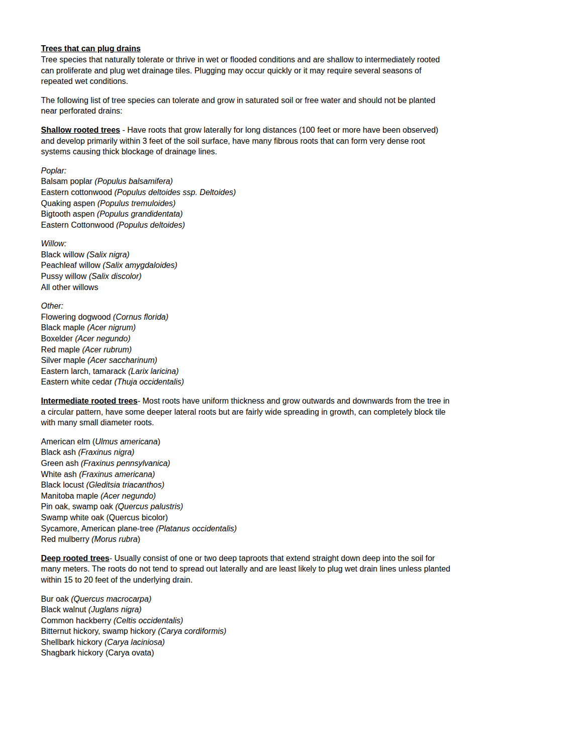Trees that can plug drains
Tree species that naturally tolerate or thrive in wet or flooded conditions and are shallow to intermediately rooted can proliferate and plug wet drainage tiles. Plugging may occur quickly or it may require several seasons of repeated wet conditions.
The following list of tree species can tolerate and grow in saturated soil or free water and should not be planted near perforated drains:
Shallow rooted trees - Have roots that grow laterally for long distances (100 feet or more have been observed) and develop primarily within 3 feet of the soil surface, have many fibrous roots that can form very dense root systems causing thick blockage of drainage lines.
Poplar:
Balsam poplar (Populus balsamifera)
Eastern cottonwood (Populus deltoides ssp. Deltoides)
Quaking aspen (Populus tremuloides)
Bigtooth aspen (Populus grandidentata)
Eastern Cottonwood (Populus deltoides)
Willow:
Black willow (Salix nigra)
Peachleaf willow (Salix amygdaloides)
Pussy willow (Salix discolor)
All other willows
Other:
Flowering dogwood (Cornus florida)
Black maple (Acer nigrum)
Boxelder (Acer negundo)
Red maple (Acer rubrum)
Silver maple (Acer saccharinum)
Eastern larch, tamarack (Larix laricina)
Eastern white cedar (Thuja occidentalis)
Intermediate rooted trees- Most roots have uniform thickness and grow outwards and downwards from the tree in a circular pattern, have some deeper lateral roots but are fairly wide spreading in growth, can completely block tile with many small diameter roots.
American elm (Ulmus americana)
Black ash (Fraxinus nigra)
Green ash (Fraxinus pennsylvanica)
White ash (Fraxinus americana)
Black locust (Gleditsia triacanthos)
Manitoba maple (Acer negundo)
Pin oak, swamp oak (Quercus palustris)
Swamp white oak (Quercus bicolor)
Sycamore, American plane-tree (Platanus occidentalis)
Red mulberry (Morus rubra)
Deep rooted trees- Usually consist of one or two deep taproots that extend straight down deep into the soil for many meters. The roots do not tend to spread out laterally and are least likely to plug wet drain lines unless planted within 15 to 20 feet of the underlying drain.
Bur oak (Quercus macrocarpa)
Black walnut (Juglans nigra)
Common hackberry (Celtis occidentalis)
Bitternut hickory, swamp hickory (Carya cordiformis)
Shellbark hickory (Carya laciniosa)
Shagbark hickory (Carya ovata)